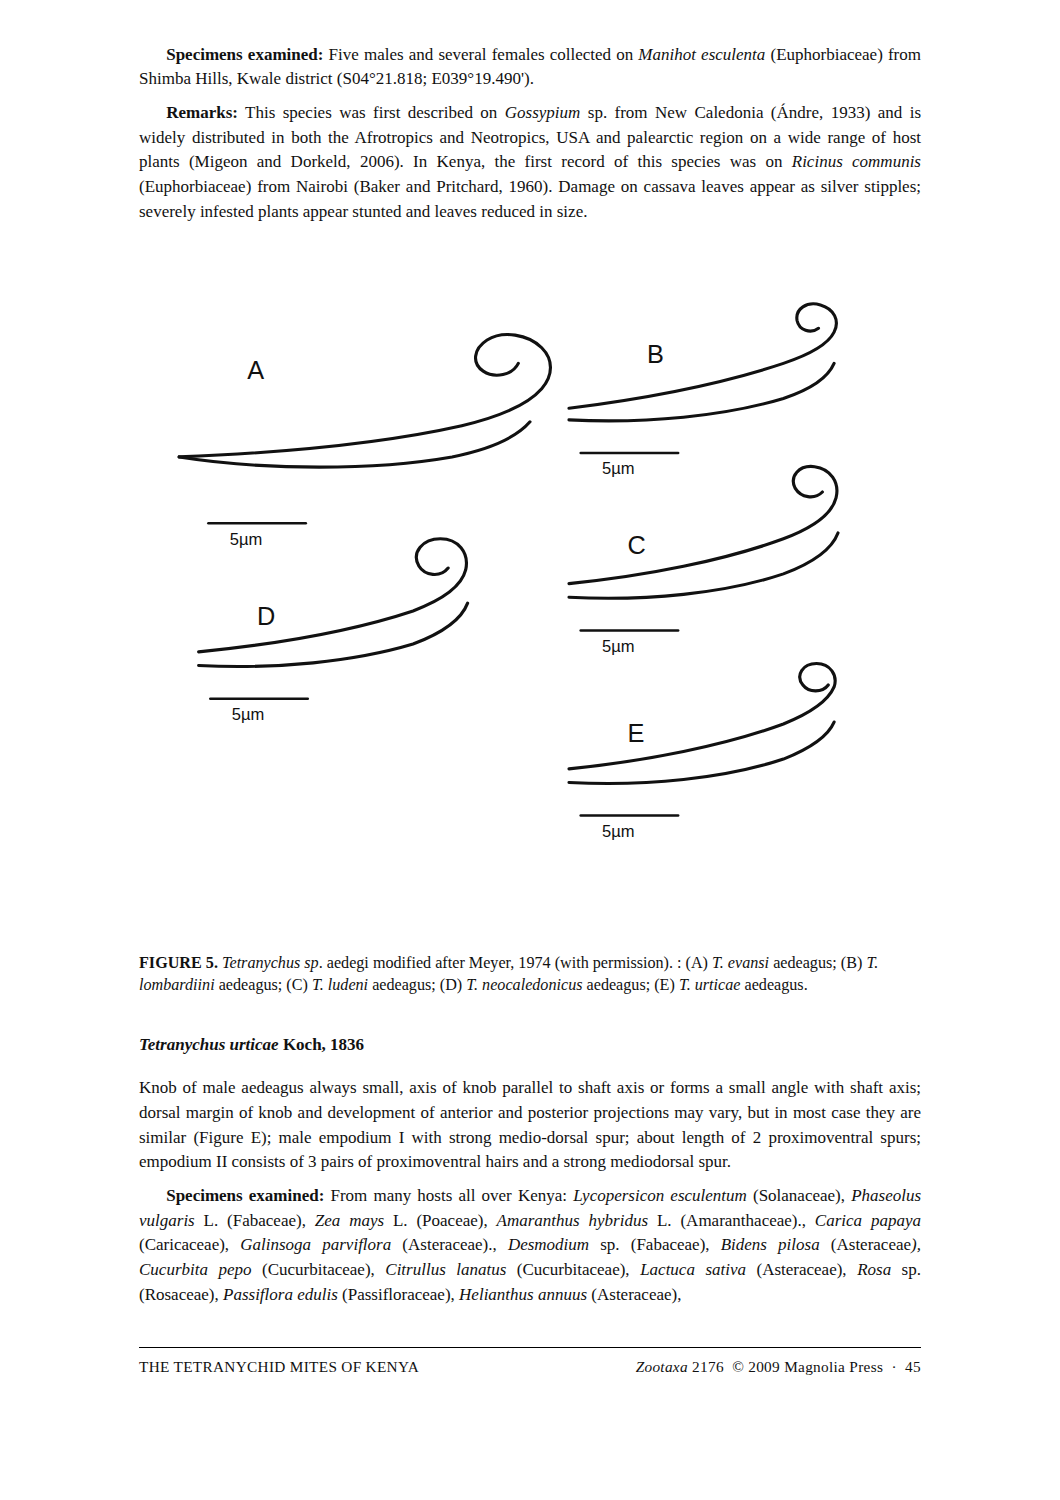Specimens examined: Five males and several females collected on Manihot esculenta (Euphorbiaceae) from Shimba Hills, Kwale district (S04°21.818; E039°19.490').
Remarks: This species was first described on Gossypium sp. from New Caledonia (Ándre, 1933) and is widely distributed in both the Afrotropics and Neotropics, USA and palearctic region on a wide range of host plants (Migeon and Dorkeld, 2006). In Kenya, the first record of this species was on Ricinus communis (Euphorbiaceae) from Nairobi (Baker and Pritchard, 1960). Damage on cassava leaves appear as silver stipples; severely infested plants appear stunted and leaves reduced in size.
5µm A 5µm B 5µm C 5µm D 5µm E
FIGURE 5. Tetranychus sp. aedegi modified after Meyer, 1974 (with permission). : (A) T. evansi aedeagus; (B) T. lombardiini aedeagus; (C) T. ludeni aedeagus; (D) T. neocaledonicus aedeagus; (E) T. urticae aedeagus.
Tetranychus urticae Koch, 1836
Knob of male aedeagus always small, axis of knob parallel to shaft axis or forms a small angle with shaft axis; dorsal margin of knob and development of anterior and posterior projections may vary, but in most case they are similar (Figure E); male empodium I with strong medio-dorsal spur; about length of 2 proximoventral spurs; empodium II consists of 3 pairs of proximoventral hairs and a strong mediodorsal spur.
Specimens examined: From many hosts all over Kenya: Lycopersicon esculentum (Solanaceae), Phaseolus vulgaris L. (Fabaceae), Zea mays L. (Poaceae), Amaranthus hybridus L. (Amaranthaceae)., Carica papaya (Caricaceae), Galinsoga parviflora (Asteraceae)., Desmodium sp. (Fabaceae), Bidens pilosa (Asteraceae), Cucurbita pepo (Cucurbitaceae), Citrullus lanatus (Cucurbitaceae), Lactuca sativa (Asteraceae), Rosa sp. (Rosaceae), Passiflora edulis (Passifloraceae), Helianthus annuus (Asteraceae),
The Tetranychid Mites of Kenya
Zootaxa 2176 © 2009 Magnolia Press · 45